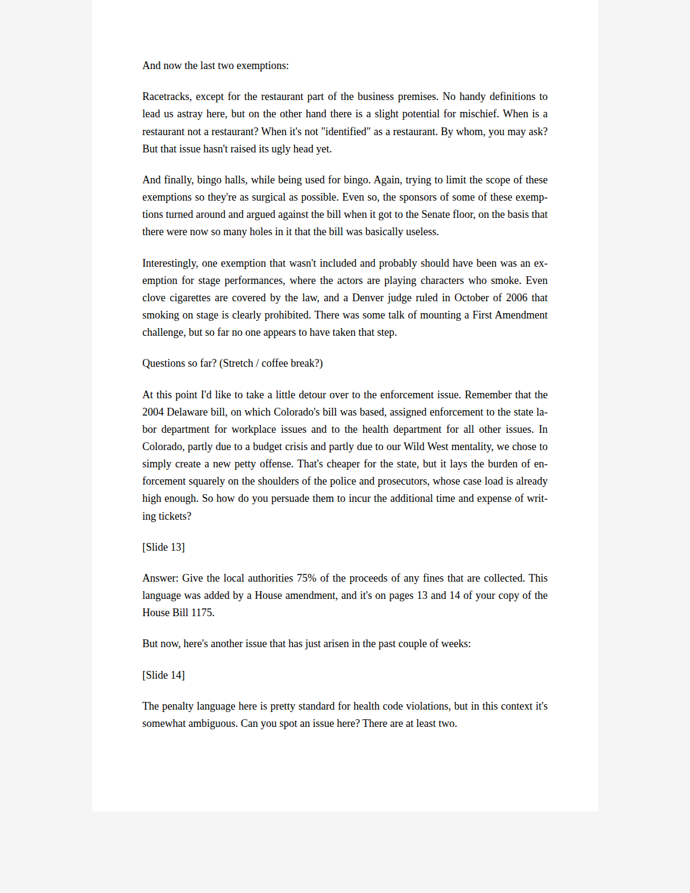And now the last two exemptions:
Racetracks, except for the restaurant part of the business premises. No handy definitions to lead us astray here, but on the other hand there is a slight potential for mischief. When is a restaurant not a restaurant? When it's not "identified" as a restaurant. By whom, you may ask? But that issue hasn't raised its ugly head yet.
And finally, bingo halls, while being used for bingo. Again, trying to limit the scope of these exemptions so they're as surgical as possible. Even so, the sponsors of some of these exemptions turned around and argued against the bill when it got to the Senate floor, on the basis that there were now so many holes in it that the bill was basically useless.
Interestingly, one exemption that wasn't included and probably should have been was an exemption for stage performances, where the actors are playing characters who smoke. Even clove cigarettes are covered by the law, and a Denver judge ruled in October of 2006 that smoking on stage is clearly prohibited. There was some talk of mounting a First Amendment challenge, but so far no one appears to have taken that step.
Questions so far? (Stretch / coffee break?)
At this point I'd like to take a little detour over to the enforcement issue. Remember that the 2004 Delaware bill, on which Colorado's bill was based, assigned enforcement to the state labor department for workplace issues and to the health department for all other issues. In Colorado, partly due to a budget crisis and partly due to our Wild West mentality, we chose to simply create a new petty offense. That's cheaper for the state, but it lays the burden of enforcement squarely on the shoulders of the police and prosecutors, whose case load is already high enough. So how do you persuade them to incur the additional time and expense of writing tickets?
[Slide 13]
Answer: Give the local authorities 75% of the proceeds of any fines that are collected. This language was added by a House amendment, and it's on pages 13 and 14 of your copy of the House Bill 1175.
But now, here's another issue that has just arisen in the past couple of weeks:
[Slide 14]
The penalty language here is pretty standard for health code violations, but in this context it's somewhat ambiguous. Can you spot an issue here? There are at least two.